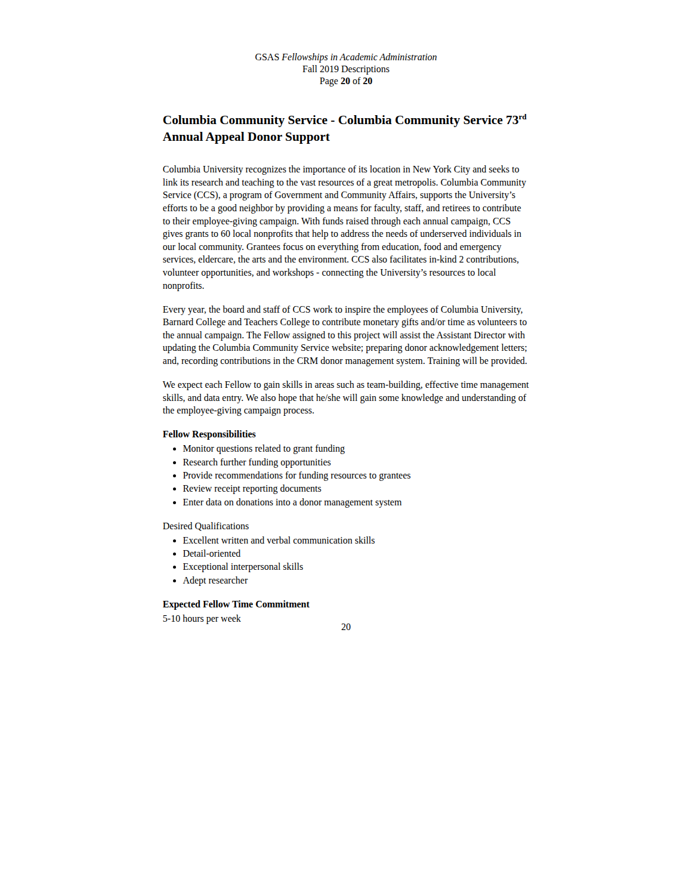GSAS Fellowships in Academic Administration
Fall 2019 Descriptions
Page 20 of 20
Columbia Community Service - Columbia Community Service 73rd Annual Appeal Donor Support
Columbia University recognizes the importance of its location in New York City and seeks to link its research and teaching to the vast resources of a great metropolis. Columbia Community Service (CCS), a program of Government and Community Affairs, supports the University’s efforts to be a good neighbor by providing a means for faculty, staff, and retirees to contribute to their employee-giving campaign. With funds raised through each annual campaign, CCS gives grants to 60 local nonprofits that help to address the needs of underserved individuals in our local community. Grantees focus on everything from education, food and emergency services, eldercare, the arts and the environment. CCS also facilitates in-kind 2 contributions, volunteer opportunities, and workshops - connecting the University’s resources to local nonprofits.
Every year, the board and staff of CCS work to inspire the employees of Columbia University, Barnard College and Teachers College to contribute monetary gifts and/or time as volunteers to the annual campaign. The Fellow assigned to this project will assist the Assistant Director with updating the Columbia Community Service website; preparing donor acknowledgement letters; and, recording contributions in the CRM donor management system. Training will be provided.
We expect each Fellow to gain skills in areas such as team-building, effective time management skills, and data entry. We also hope that he/she will gain some knowledge and understanding of the employee-giving campaign process.
Fellow Responsibilities
Monitor questions related to grant funding
Research further funding opportunities
Provide recommendations for funding resources to grantees
Review receipt reporting documents
Enter data on donations into a donor management system
Desired Qualifications
Excellent written and verbal communication skills
Detail-oriented
Exceptional interpersonal skills
Adept researcher
Expected Fellow Time Commitment
5-10 hours per week
20